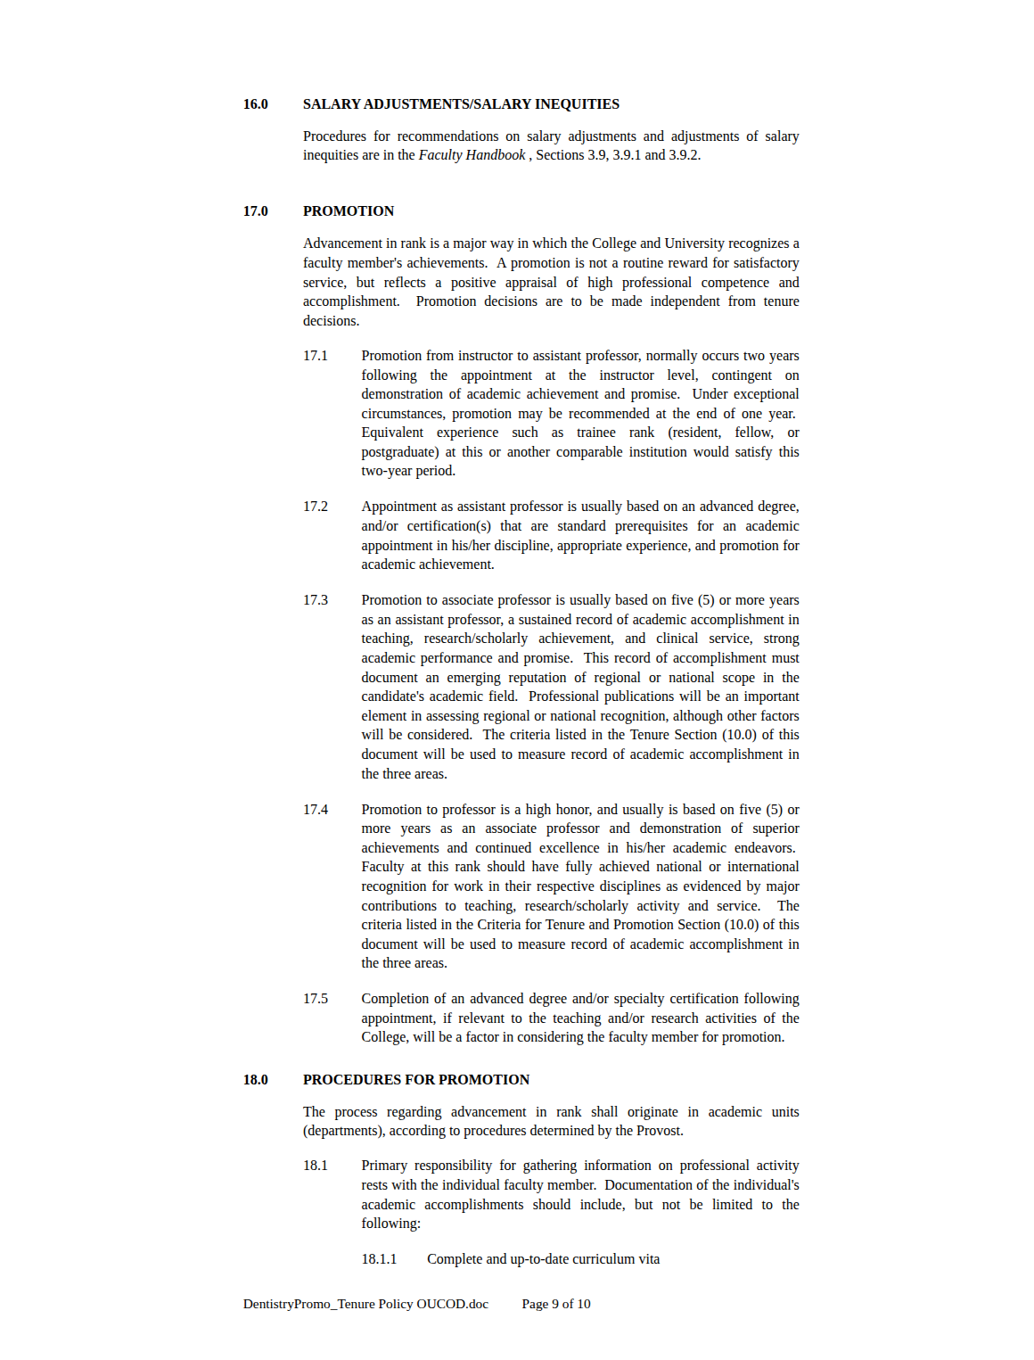16.0 SALARY ADJUSTMENTS/SALARY INEQUITIES
Procedures for recommendations on salary adjustments and adjustments of salary inequities are in the Faculty Handbook , Sections 3.9, 3.9.1 and 3.9.2.
17.0 PROMOTION
Advancement in rank is a major way in which the College and University recognizes a faculty member's achievements. A promotion is not a routine reward for satisfactory service, but reflects a positive appraisal of high professional competence and accomplishment. Promotion decisions are to be made independent from tenure decisions.
17.1 Promotion from instructor to assistant professor, normally occurs two years following the appointment at the instructor level, contingent on demonstration of academic achievement and promise. Under exceptional circumstances, promotion may be recommended at the end of one year. Equivalent experience such as trainee rank (resident, fellow, or postgraduate) at this or another comparable institution would satisfy this two-year period.
17.2 Appointment as assistant professor is usually based on an advanced degree, and/or certification(s) that are standard prerequisites for an academic appointment in his/her discipline, appropriate experience, and promotion for academic achievement.
17.3 Promotion to associate professor is usually based on five (5) or more years as an assistant professor, a sustained record of academic accomplishment in teaching, research/scholarly achievement, and clinical service, strong academic performance and promise. This record of accomplishment must document an emerging reputation of regional or national scope in the candidate's academic field. Professional publications will be an important element in assessing regional or national recognition, although other factors will be considered. The criteria listed in the Tenure Section (10.0) of this document will be used to measure record of academic accomplishment in the three areas.
17.4 Promotion to professor is a high honor, and usually is based on five (5) or more years as an associate professor and demonstration of superior achievements and continued excellence in his/her academic endeavors. Faculty at this rank should have fully achieved national or international recognition for work in their respective disciplines as evidenced by major contributions to teaching, research/scholarly activity and service. The criteria listed in the Criteria for Tenure and Promotion Section (10.0) of this document will be used to measure record of academic accomplishment in the three areas.
17.5 Completion of an advanced degree and/or specialty certification following appointment, if relevant to the teaching and/or research activities of the College, will be a factor in considering the faculty member for promotion.
18.0 PROCEDURES FOR PROMOTION
The process regarding advancement in rank shall originate in academic units (departments), according to procedures determined by the Provost.
18.1 Primary responsibility for gathering information on professional activity rests with the individual faculty member. Documentation of the individual's academic accomplishments should include, but not be limited to the following:
18.1.1 Complete and up-to-date curriculum vita
DentistryPromo_Tenure Policy OUCOD.doc Page 9 of 10